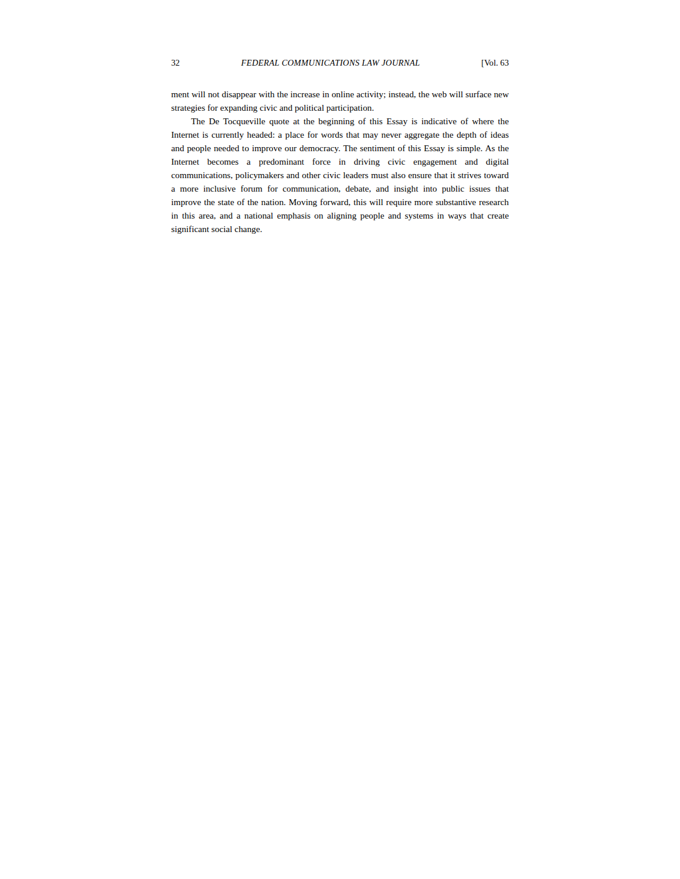32 FEDERAL COMMUNICATIONS LAW JOURNAL [Vol. 63
ment will not disappear with the increase in online activity; instead, the web will surface new strategies for expanding civic and political participation.
The De Tocqueville quote at the beginning of this Essay is indicative of where the Internet is currently headed: a place for words that may never aggregate the depth of ideas and people needed to improve our democracy. The sentiment of this Essay is simple. As the Internet becomes a predominant force in driving civic engagement and digital communications, policymakers and other civic leaders must also ensure that it strives toward a more inclusive forum for communication, debate, and insight into public issues that improve the state of the nation. Moving forward, this will require more substantive research in this area, and a national emphasis on aligning people and systems in ways that create significant social change.